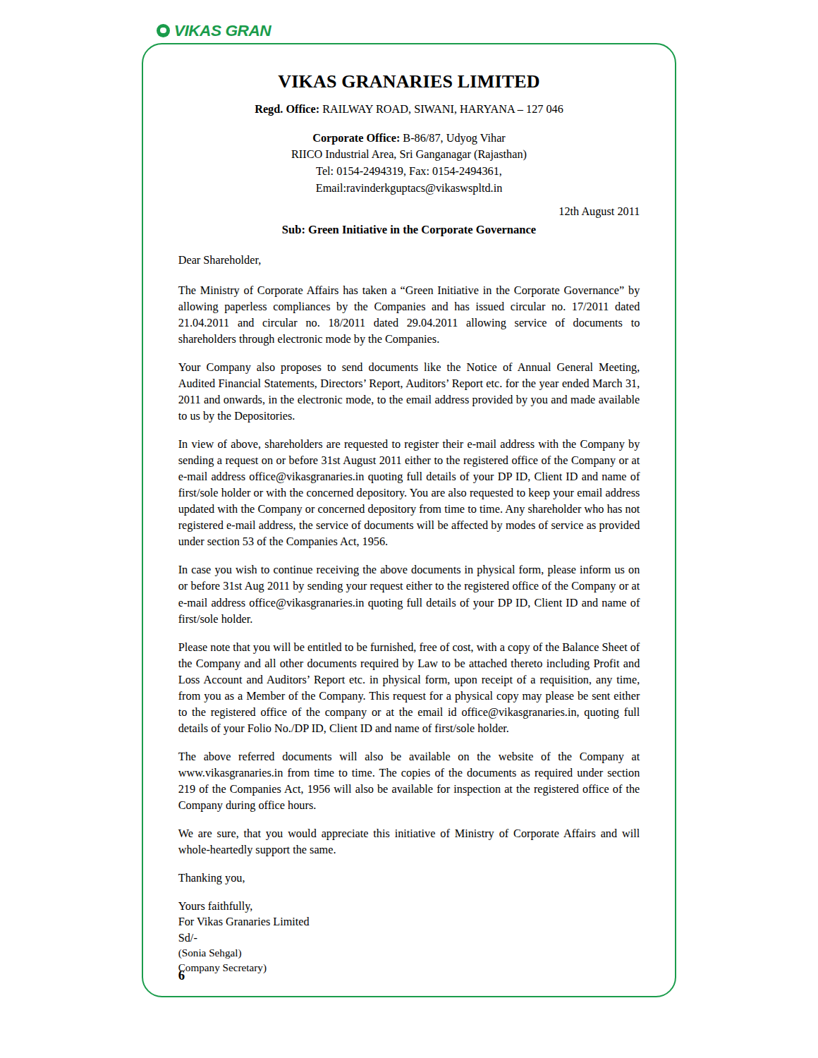VIKAS GRAN
VIKAS GRANARIES LIMITED
Regd. Office: RAILWAY ROAD, SIWANI, HARYANA – 127 046
Corporate Office: B-86/87, Udyog Vihar
RIICO Industrial Area, Sri Ganganagar (Rajasthan)
Tel: 0154-2494319, Fax: 0154-2494361,
Email:ravinderkguptacs@vikaswspltd.in
12th August 2011
Sub: Green Initiative in the Corporate Governance
Dear Shareholder,
The Ministry of Corporate Affairs has taken a “Green Initiative in the Corporate Governance” by allowing paperless compliances by the Companies and has issued circular no. 17/2011 dated 21.04.2011 and circular no. 18/2011 dated 29.04.2011 allowing service of documents to shareholders through electronic mode by the Companies.
Your Company also proposes to send documents like the Notice of Annual General Meeting, Audited Financial Statements, Directors’ Report, Auditors’ Report etc. for the year ended March 31, 2011 and onwards, in the electronic mode, to the email address provided by you and made available to us by the Depositories.
In view of above, shareholders are requested to register their e-mail address with the Company by sending a request on or before 31st August 2011 either to the registered office of the Company or at e-mail address office@vikasgranaries.in quoting full details of your DP ID, Client ID and name of first/sole holder or with the concerned depository. You are also requested to keep your email address updated with the Company or concerned depository from time to time. Any shareholder who has not registered e-mail address, the service of documents will be affected by modes of service as provided under section 53 of the Companies Act, 1956.
In case you wish to continue receiving the above documents in physical form, please inform us on or before 31st Aug 2011 by sending your request either to the registered office of the Company or at e-mail address office@vikasgranaries.in quoting full details of your DP ID, Client ID and name of first/sole holder.
Please note that you will be entitled to be furnished, free of cost, with a copy of the Balance Sheet of the Company and all other documents required by Law to be attached thereto including Profit and Loss Account and Auditors’ Report etc. in physical form, upon receipt of a requisition, any time, from you as a Member of the Company. This request for a physical copy may please be sent either to the registered office of the company or at the email id office@vikasgranaries.in, quoting full details of your Folio No./DP ID, Client ID and name of first/sole holder.
The above referred documents will also be available on the website of the Company at www.vikasgranaries.in from time to time. The copies of the documents as required under section 219 of the Companies Act, 1956 will also be available for inspection at the registered office of the Company during office hours.
We are sure, that you would appreciate this initiative of Ministry of Corporate Affairs and will whole-heartedly support the same.
Thanking you,
Yours faithfully,
For Vikas Granaries Limited
Sd/-
(Sonia Sehgal)
Company Secretary)
6